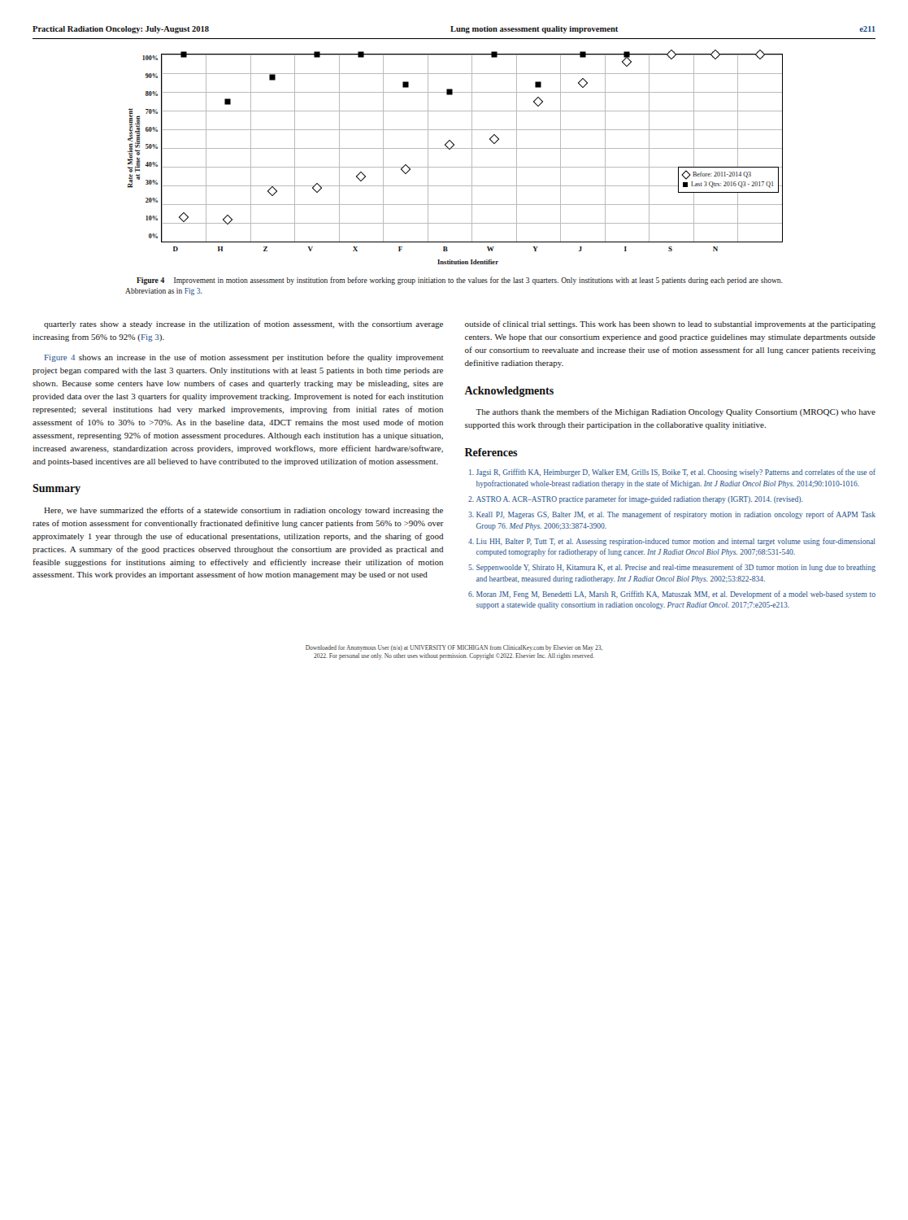Practical Radiation Oncology: July-August 2018 Lung motion assessment quality improvement e211
Rate of Motion Assessment
at Time of Simulation
100% 90% 80% 70% 60% 50% 40% 30% 20% 10% 0%
Before: 2011-2014 Q3
Last 3 Qtrs: 2016 Q3 - 2017 Q1
DHZVXFBWYJISN
Institution Identifier
Figure 4 Improvement in motion assessment by institution from before working group initiation to the values for the last 3 quarters. Only institutions with at least 5 patients during each period are shown. Abbreviation as in Fig 3.
quarterly rates show a steady increase in the utilization of motion assessment, with the consortium average increasing from 56% to 92% (Fig 3).
Figure 4 shows an increase in the use of motion assessment per institution before the quality improvement project began compared with the last 3 quarters. Only institutions with at least 5 patients in both time periods are shown. Because some centers have low numbers of cases and quarterly tracking may be misleading, sites are provided data over the last 3 quarters for quality improvement tracking. Improvement is noted for each institution represented; several institutions had very marked improvements, improving from initial rates of motion assessment of 10% to 30% to >70%. As in the baseline data, 4DCT remains the most used mode of motion assessment, representing 92% of motion assessment procedures. Although each institution has a unique situation, increased awareness, standardization across providers, improved workflows, more efficient hardware/software, and points-based incentives are all believed to have contributed to the improved utilization of motion assessment.
Summary
Here, we have summarized the efforts of a statewide consortium in radiation oncology toward increasing the rates of motion assessment for conventionally fractionated definitive lung cancer patients from 56% to >90% over approximately 1 year through the use of educational presentations, utilization reports, and the sharing of good practices. A summary of the good practices observed throughout the consortium are provided as practical and feasible suggestions for institutions aiming to effectively and efficiently increase their utilization of motion assessment. This work provides an important assessment of how motion management may be used or not used
outside of clinical trial settings. This work has been shown to lead to substantial improvements at the participating centers. We hope that our consortium experience and good practice guidelines may stimulate departments outside of our consortium to reevaluate and increase their use of motion assessment for all lung cancer patients receiving definitive radiation therapy.
Acknowledgments
The authors thank the members of the Michigan Radiation Oncology Quality Consortium (MROQC) who have supported this work through their participation in the collaborative quality initiative.
References
Jagsi R, Griffith KA, Heimburger D, Walker EM, Grills IS, Boike T, et al. Choosing wisely? Patterns and correlates of the use of hypofractionated whole-breast radiation therapy in the state of Michigan. Int J Radiat Oncol Biol Phys. 2014;90:1010-1016.
ASTRO A. ACR–ASTRO practice parameter for image-guided radiation therapy (IGRT). 2014. (revised).
Keall PJ, Mageras GS, Balter JM, et al. The management of respiratory motion in radiation oncology report of AAPM Task Group 76. Med Phys. 2006;33:3874-3900.
Liu HH, Balter P, Tutt T, et al. Assessing respiration-induced tumor motion and internal target volume using four-dimensional computed tomography for radiotherapy of lung cancer. Int J Radiat Oncol Biol Phys. 2007;68:531-540.
Seppenwoolde Y, Shirato H, Kitamura K, et al. Precise and real-time measurement of 3D tumor motion in lung due to breathing and heartbeat, measured during radiotherapy. Int J Radiat Oncol Biol Phys. 2002;53:822-834.
Moran JM, Feng M, Benedetti LA, Marsh R, Griffith KA, Matuszak MM, et al. Development of a model web-based system to support a statewide quality consortium in radiation oncology. Pract Radiat Oncol. 2017;7:e205-e213.
Downloaded for Anonymous User (n/a) at UNIVERSITY OF MICHIGAN from ClinicalKey.com by Elsevier on May 23,
2022. For personal use only. No other uses without permission. Copyright ©2022. Elsevier Inc. All rights reserved.